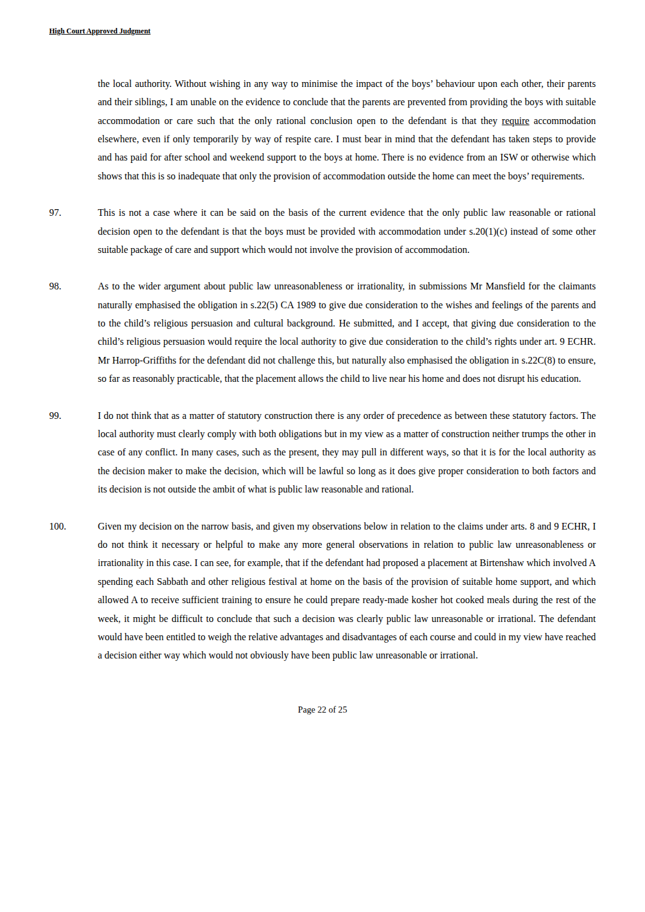High Court Approved Judgment
the local authority. Without wishing in any way to minimise the impact of the boys’ behaviour upon each other, their parents and their siblings, I am unable on the evidence to conclude that the parents are prevented from providing the boys with suitable accommodation or care such that the only rational conclusion open to the defendant is that they require accommodation elsewhere, even if only temporarily by way of respite care. I must bear in mind that the defendant has taken steps to provide and has paid for after school and weekend support to the boys at home. There is no evidence from an ISW or otherwise which shows that this is so inadequate that only the provision of accommodation outside the home can meet the boys’ requirements.
This is not a case where it can be said on the basis of the current evidence that the only public law reasonable or rational decision open to the defendant is that the boys must be provided with accommodation under s.20(1)(c) instead of some other suitable package of care and support which would not involve the provision of accommodation.
As to the wider argument about public law unreasonableness or irrationality, in submissions Mr Mansfield for the claimants naturally emphasised the obligation in s.22(5) CA 1989 to give due consideration to the wishes and feelings of the parents and to the child’s religious persuasion and cultural background. He submitted, and I accept, that giving due consideration to the child’s religious persuasion would require the local authority to give due consideration to the child’s rights under art. 9 ECHR. Mr Harrop-Griffiths for the defendant did not challenge this, but naturally also emphasised the obligation in s.22C(8) to ensure, so far as reasonably practicable, that the placement allows the child to live near his home and does not disrupt his education.
I do not think that as a matter of statutory construction there is any order of precedence as between these statutory factors. The local authority must clearly comply with both obligations but in my view as a matter of construction neither trumps the other in case of any conflict. In many cases, such as the present, they may pull in different ways, so that it is for the local authority as the decision maker to make the decision, which will be lawful so long as it does give proper consideration to both factors and its decision is not outside the ambit of what is public law reasonable and rational.
Given my decision on the narrow basis, and given my observations below in relation to the claims under arts. 8 and 9 ECHR, I do not think it necessary or helpful to make any more general observations in relation to public law unreasonableness or irrationality in this case. I can see, for example, that if the defendant had proposed a placement at Birtenshaw which involved A spending each Sabbath and other religious festival at home on the basis of the provision of suitable home support, and which allowed A to receive sufficient training to ensure he could prepare ready-made kosher hot cooked meals during the rest of the week, it might be difficult to conclude that such a decision was clearly public law unreasonable or irrational. The defendant would have been entitled to weigh the relative advantages and disadvantages of each course and could in my view have reached a decision either way which would not obviously have been public law unreasonable or irrational.
Page 22 of 25